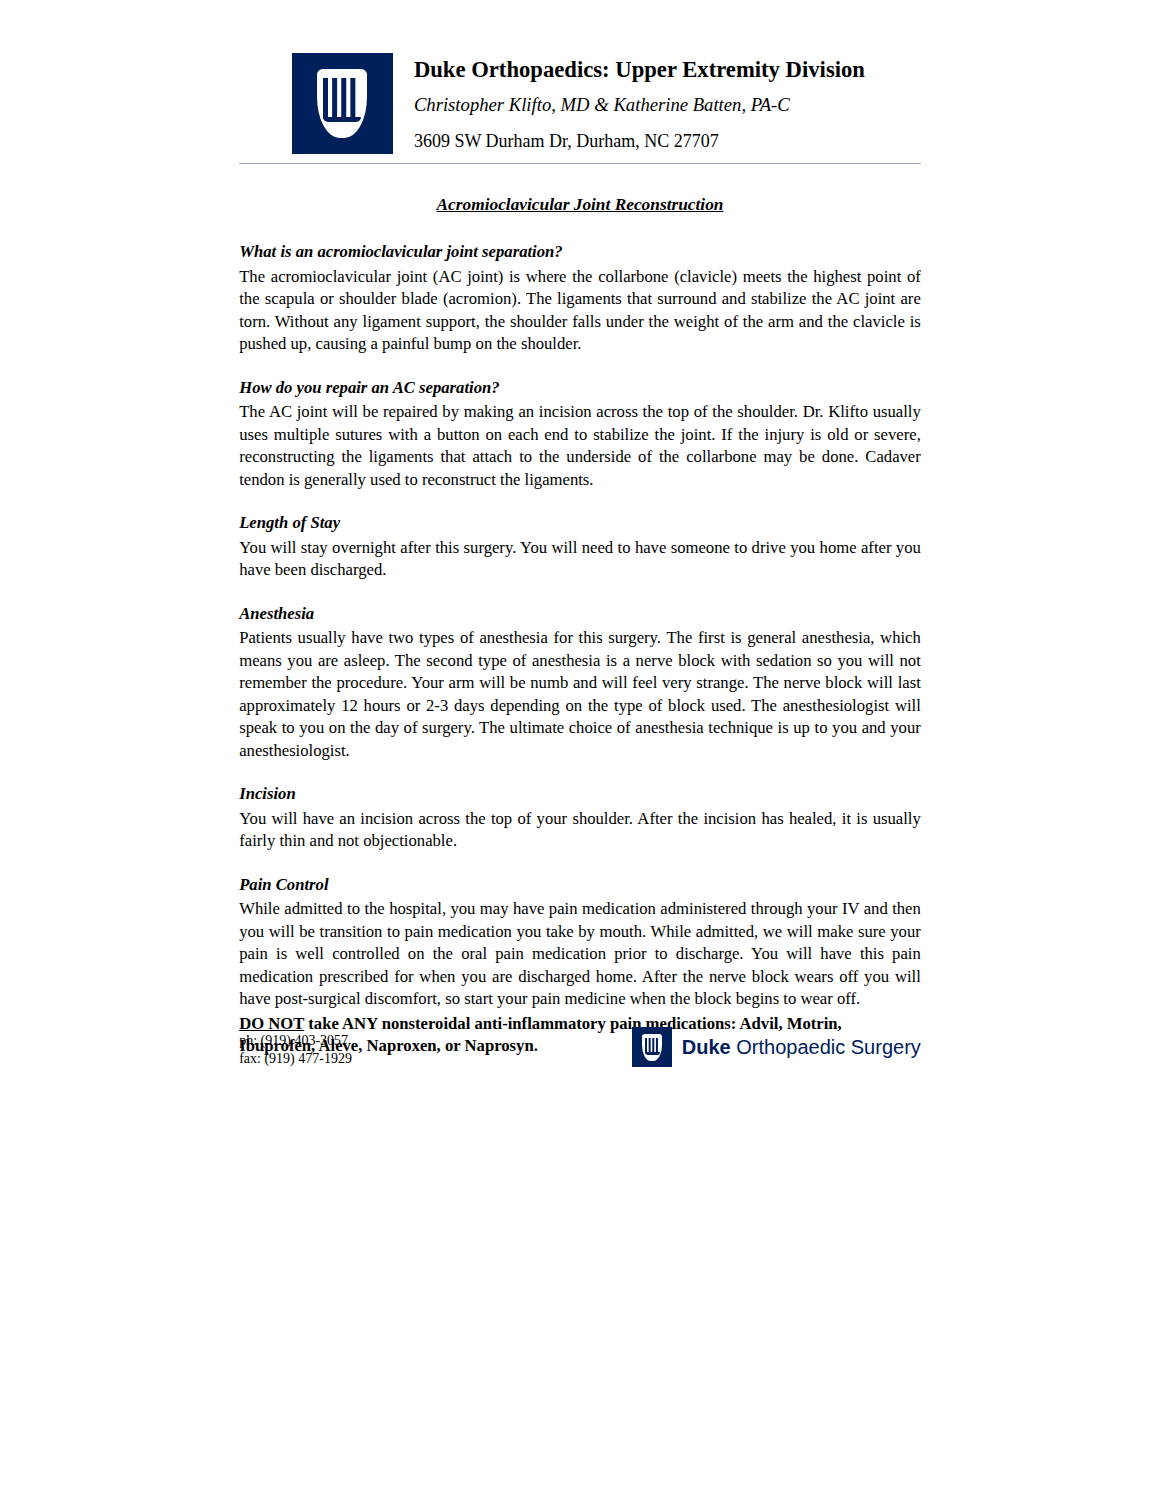Duke Orthopaedics: Upper Extremity Division
Christopher Klifto, MD & Katherine Batten, PA-C
3609 SW Durham Dr, Durham, NC 27707
Acromioclavicular Joint Reconstruction
What is an acromioclavicular joint separation?
The acromioclavicular joint (AC joint) is where the collarbone (clavicle) meets the highest point of the scapula or shoulder blade (acromion). The ligaments that surround and stabilize the AC joint are torn. Without any ligament support, the shoulder falls under the weight of the arm and the clavicle is pushed up, causing a painful bump on the shoulder.
How do you repair an AC separation?
The AC joint will be repaired by making an incision across the top of the shoulder. Dr. Klifto usually uses multiple sutures with a button on each end to stabilize the joint. If the injury is old or severe, reconstructing the ligaments that attach to the underside of the collarbone may be done. Cadaver tendon is generally used to reconstruct the ligaments.
Length of Stay
You will stay overnight after this surgery. You will need to have someone to drive you home after you have been discharged.
Anesthesia
Patients usually have two types of anesthesia for this surgery. The first is general anesthesia, which means you are asleep. The second type of anesthesia is a nerve block with sedation so you will not remember the procedure. Your arm will be numb and will feel very strange. The nerve block will last approximately 12 hours or 2-3 days depending on the type of block used. The anesthesiologist will speak to you on the day of surgery. The ultimate choice of anesthesia technique is up to you and your anesthesiologist.
Incision
You will have an incision across the top of your shoulder. After the incision has healed, it is usually fairly thin and not objectionable.
Pain Control
While admitted to the hospital, you may have pain medication administered through your IV and then you will be transition to pain medication you take by mouth. While admitted, we will make sure your pain is well controlled on the oral pain medication prior to discharge. You will have this pain medication prescribed for when you are discharged home. After the nerve block wears off you will have post-surgical discomfort, so start your pain medicine when the block begins to wear off.
DO NOT take ANY nonsteroidal anti-inflammatory pain medications: Advil, Motrin, Ibuprofen, Aleve, Naproxen, or Naprosyn.
ph: (919) 403-3057
fax: (919) 477-1929
Duke Orthopaedic Surgery